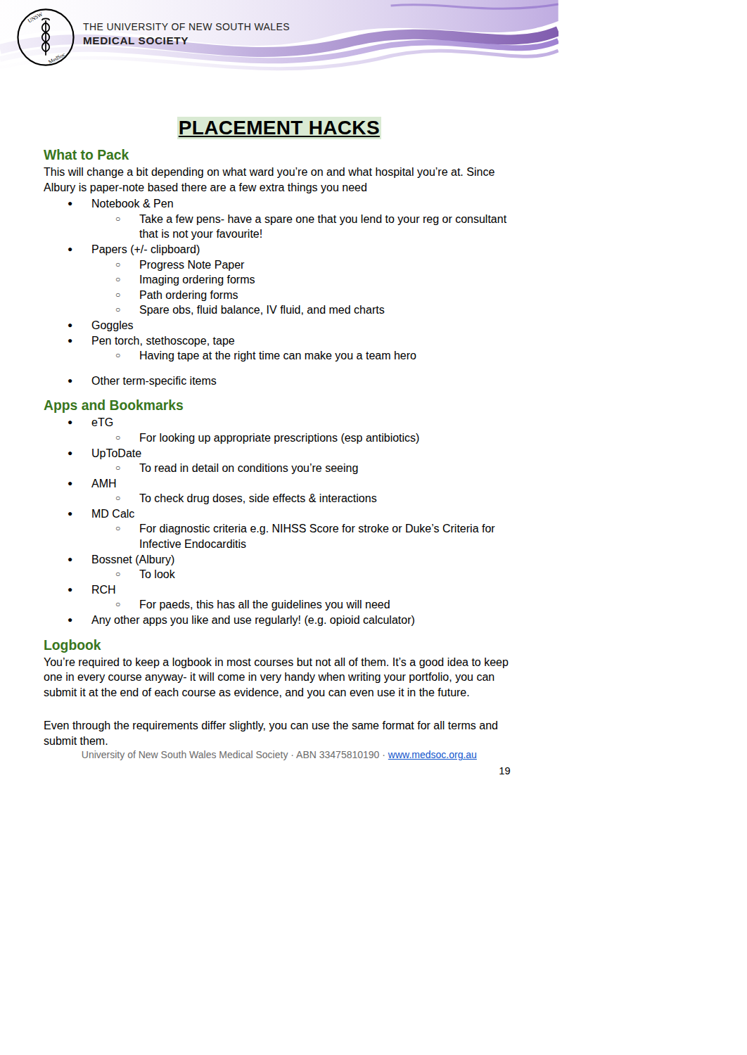UNSW MedSoc
The University of New South Wales
Medical Society
PLACEMENT HACKS
What to Pack
This will change a bit depending on what ward you’re on and what hospital you’re at. Since Albury is paper-note based there are a few extra things you need
Notebook & Pen
Take a few pens- have a spare one that you lend to your reg or consultant that is not your favourite!
Papers (+/- clipboard)
Progress Note Paper
Imaging ordering forms
Path ordering forms
Spare obs, fluid balance, IV fluid, and med charts
Goggles
Pen torch, stethoscope, tape
Having tape at the right time can make you a team hero
Other term-specific items
Apps and Bookmarks
eTG
For looking up appropriate prescriptions (esp antibiotics)
UpToDate
To read in detail on conditions you’re seeing
AMH
To check drug doses, side effects & interactions
MD Calc
For diagnostic criteria e.g. NIHSS Score for stroke or Duke’s Criteria for Infective Endocarditis
Bossnet (Albury)
To look
RCH
For paeds, this has all the guidelines you will need
Any other apps you like and use regularly! (e.g. opioid calculator)
Logbook
You’re required to keep a logbook in most courses but not all of them. It’s a good idea to keep one in every course anyway- it will come in very handy when writing your portfolio, you can submit it at the end of each course as evidence, and you can even use it in the future.
Even through the requirements differ slightly, you can use the same format for all terms and submit them.
University of New South Wales Medical Society · ABN 33475810190 · www.medsoc.org.au
19